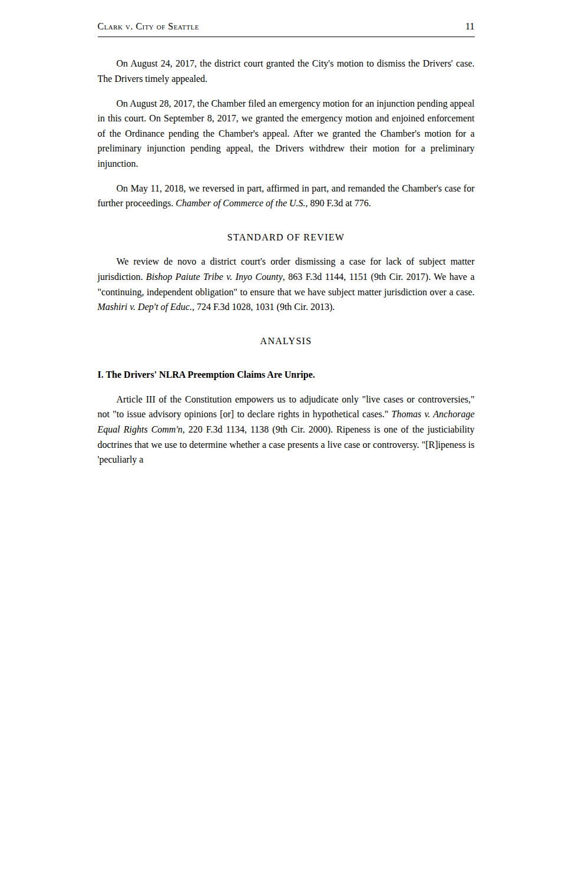Clark v. City of Seattle 11
On August 24, 2017, the district court granted the City's motion to dismiss the Drivers' case. The Drivers timely appealed.
On August 28, 2017, the Chamber filed an emergency motion for an injunction pending appeal in this court. On September 8, 2017, we granted the emergency motion and enjoined enforcement of the Ordinance pending the Chamber's appeal. After we granted the Chamber's motion for a preliminary injunction pending appeal, the Drivers withdrew their motion for a preliminary injunction.
On May 11, 2018, we reversed in part, affirmed in part, and remanded the Chamber's case for further proceedings. Chamber of Commerce of the U.S., 890 F.3d at 776.
STANDARD OF REVIEW
We review de novo a district court's order dismissing a case for lack of subject matter jurisdiction. Bishop Paiute Tribe v. Inyo County, 863 F.3d 1144, 1151 (9th Cir. 2017). We have a "continuing, independent obligation" to ensure that we have subject matter jurisdiction over a case. Mashiri v. Dep't of Educ., 724 F.3d 1028, 1031 (9th Cir. 2013).
ANALYSIS
I. The Drivers' NLRA Preemption Claims Are Unripe.
Article III of the Constitution empowers us to adjudicate only "live cases or controversies," not "to issue advisory opinions [or] to declare rights in hypothetical cases." Thomas v. Anchorage Equal Rights Comm'n, 220 F.3d 1134, 1138 (9th Cir. 2000). Ripeness is one of the justiciability doctrines that we use to determine whether a case presents a live case or controversy. "[R]ipeness is 'peculiarly a